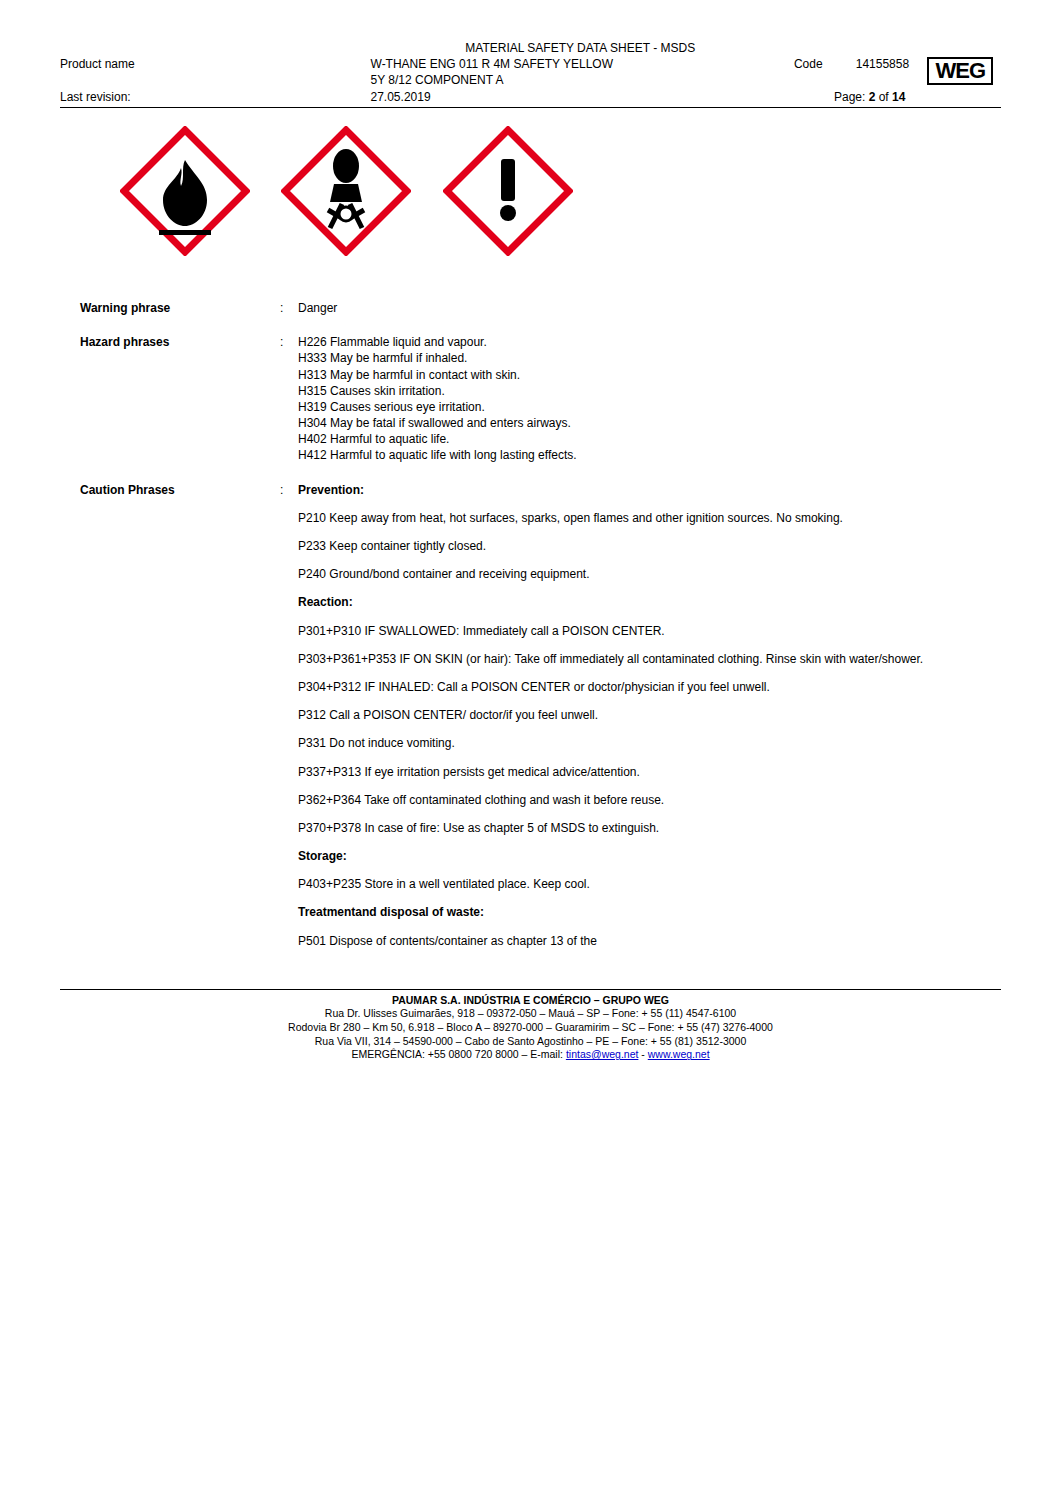| | MATERIAL SAFETY DATA SHEET - MSDS | |
| Product name | W-THANE ENG 011 R 4M SAFETY YELLOW 5Y 8/12 COMPONENT A | / Code / 14155858 / WEG / |
| Last revision: | 27.05.2019 | Page: 2 of 14 |
Warning phrase
:
Danger
Hazard phrases
:
H226 Flammable liquid and vapour.
H333 May be harmful if inhaled.
H313 May be harmful in contact with skin.
H315 Causes skin irritation.
H319 Causes serious eye irritation.
H304 May be fatal if swallowed and enters airways.
H402 Harmful to aquatic life.
H412 Harmful to aquatic life with long lasting effects.
Caution Phrases
:
Prevention:
P210 Keep away from heat, hot surfaces, sparks, open flames and other ignition sources. No smoking.
P233 Keep container tightly closed.
P240 Ground/bond container and receiving equipment.
Reaction:
P301+P310 IF SWALLOWED: Immediately call a POISON CENTER.
P303+P361+P353 IF ON SKIN (or hair): Take off immediately all contaminated clothing. Rinse skin with water/shower.
P304+P312 IF INHALED: Call a POISON CENTER or doctor/physician if you feel unwell.
P312 Call a POISON CENTER/ doctor/if you feel unwell.
P331 Do not induce vomiting.
P337+P313 If eye irritation persists get medical advice/attention.
P362+P364 Take off contaminated clothing and wash it before reuse.
P370+P378 In case of fire: Use as chapter 5 of MSDS to extinguish.
Storage:
P403+P235 Store in a well ventilated place. Keep cool.
Treatmentand disposal of waste:
P501 Dispose of contents/container as chapter 13 of the
PAUMAR S.A. INDÚSTRIA E COMÉRCIO – GRUPO WEG
Rua Dr. Ulisses Guimarães, 918 – 09372-050 – Mauá – SP – Fone: + 55 (11) 4547-6100
Rodovia Br 280 – Km 50, 6.918 – Bloco A – 89270-000 – Guaramirim – SC – Fone: + 55 (47) 3276-4000
Rua Via VII, 314 – 54590-000 – Cabo de Santo Agostinho – PE – Fone: + 55 (81) 3512-3000
EMERGÊNCIA: +55 0800 720 8000 – E-mail: tintas@weg.net - www.weg.net